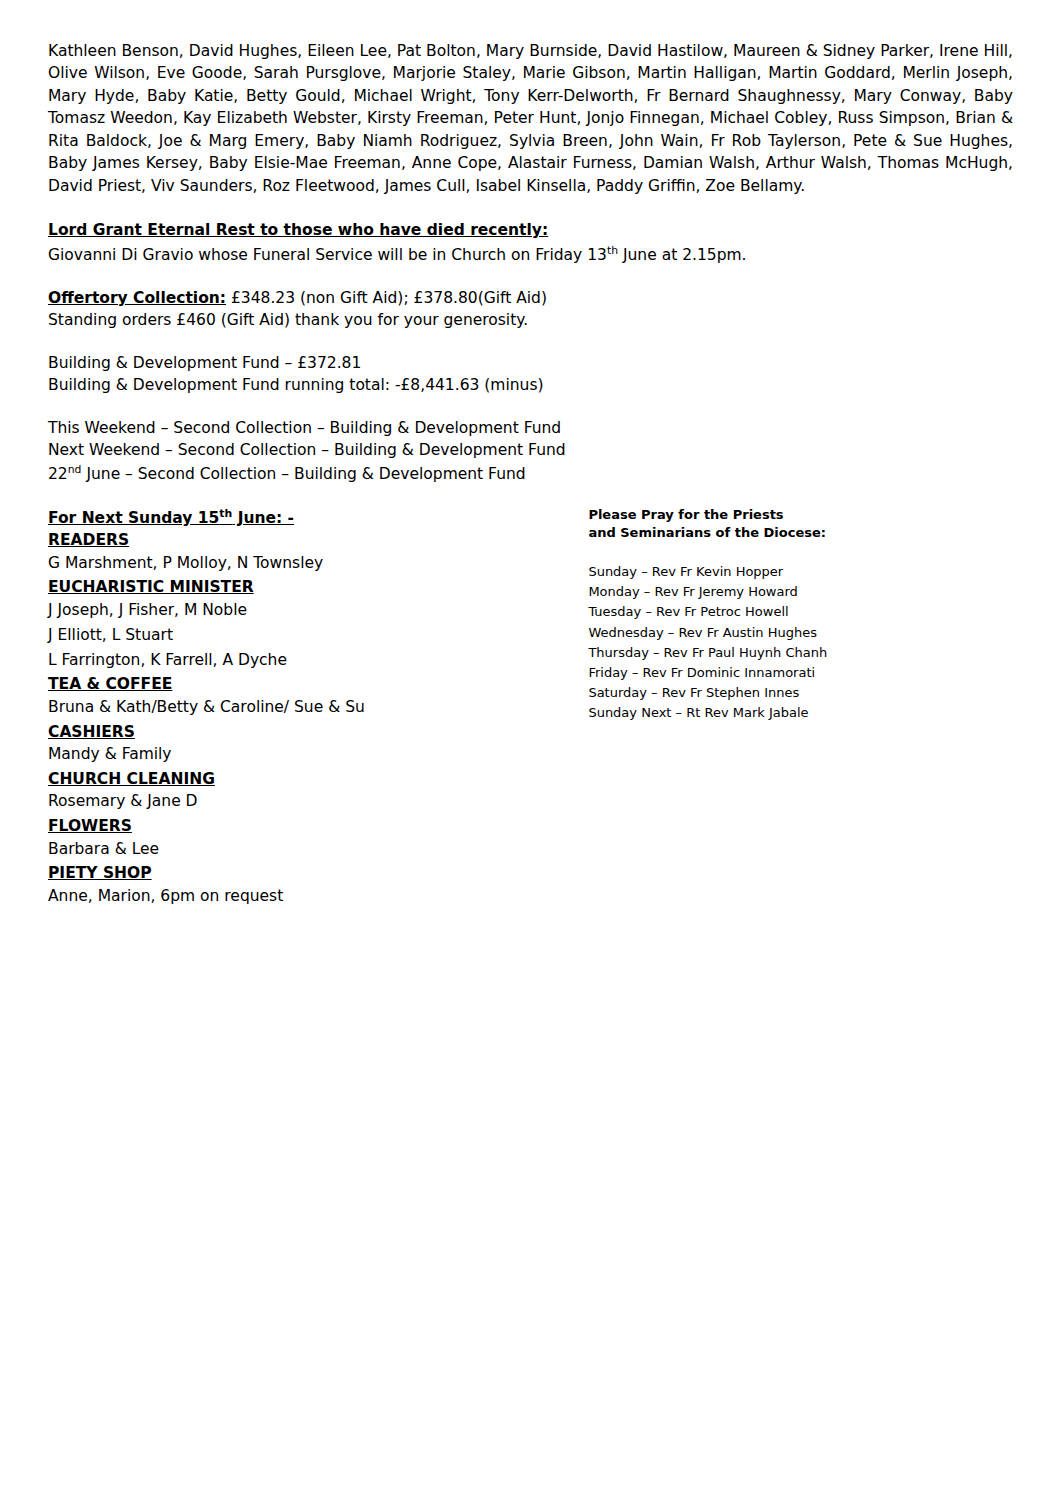Kathleen Benson, David Hughes, Eileen Lee, Pat Bolton, Mary Burnside, David Hastilow, Maureen & Sidney Parker, Irene Hill, Olive Wilson, Eve Goode, Sarah Pursglove, Marjorie Staley, Marie Gibson, Martin Halligan, Martin Goddard, Merlin Joseph, Mary Hyde, Baby Katie, Betty Gould, Michael Wright, Tony Kerr-Delworth, Fr Bernard Shaughnessy, Mary Conway, Baby Tomasz Weedon, Kay Elizabeth Webster, Kirsty Freeman, Peter Hunt, Jonjo Finnegan, Michael Cobley, Russ Simpson, Brian & Rita Baldock, Joe & Marg Emery, Baby Niamh Rodriguez, Sylvia Breen, John Wain, Fr Rob Taylerson, Pete & Sue Hughes, Baby James Kersey, Baby Elsie-Mae Freeman, Anne Cope, Alastair Furness, Damian Walsh, Arthur Walsh, Thomas McHugh, David Priest, Viv Saunders, Roz Fleetwood, James Cull, Isabel Kinsella, Paddy Griffin, Zoe Bellamy.
Lord Grant Eternal Rest to those who have died recently:
Giovanni Di Gravio whose Funeral Service will be in Church on Friday 13th June at 2.15pm.
Offertory Collection: £348.23 (non Gift Aid); £378.80(Gift Aid)
Standing orders £460 (Gift Aid) thank you for your generosity.
Building & Development Fund – £372.81
Building & Development Fund running total: -£8,441.63 (minus)
This Weekend – Second Collection – Building & Development Fund
Next Weekend – Second Collection – Building & Development Fund
22nd June – Second Collection – Building & Development Fund
| For Next Sunday 15 th June: - READERS G Marshment, P Molloy, N Townsley EUCHARISTIC MINISTER J Joseph, J Fisher, M Noble J Elliott, L Stuart L Farrington, K Farrell, A Dyche TEA & COFFEE Bruna & Kath/Betty & Caroline/ Sue & Su CASHIERS Mandy & Family CHURCH CLEANING Rosemary & Jane D FLOWERS Barbara & Lee PIETY SHOP Anne, Marion, 6pm on request | Please Pray for the Priests and Seminarians of the Diocese: Sunday – Rev Fr Kevin Hopper Monday – Rev Fr Jeremy Howard Tuesday – Rev Fr Petroc Howell Wednesday – Rev Fr Austin Hughes Thursday – Rev Fr Paul Huynh Chanh Friday – Rev Fr Dominic Innamorati Saturday – Rev Fr Stephen Innes Sunday Next – Rt Rev Mark Jabale |